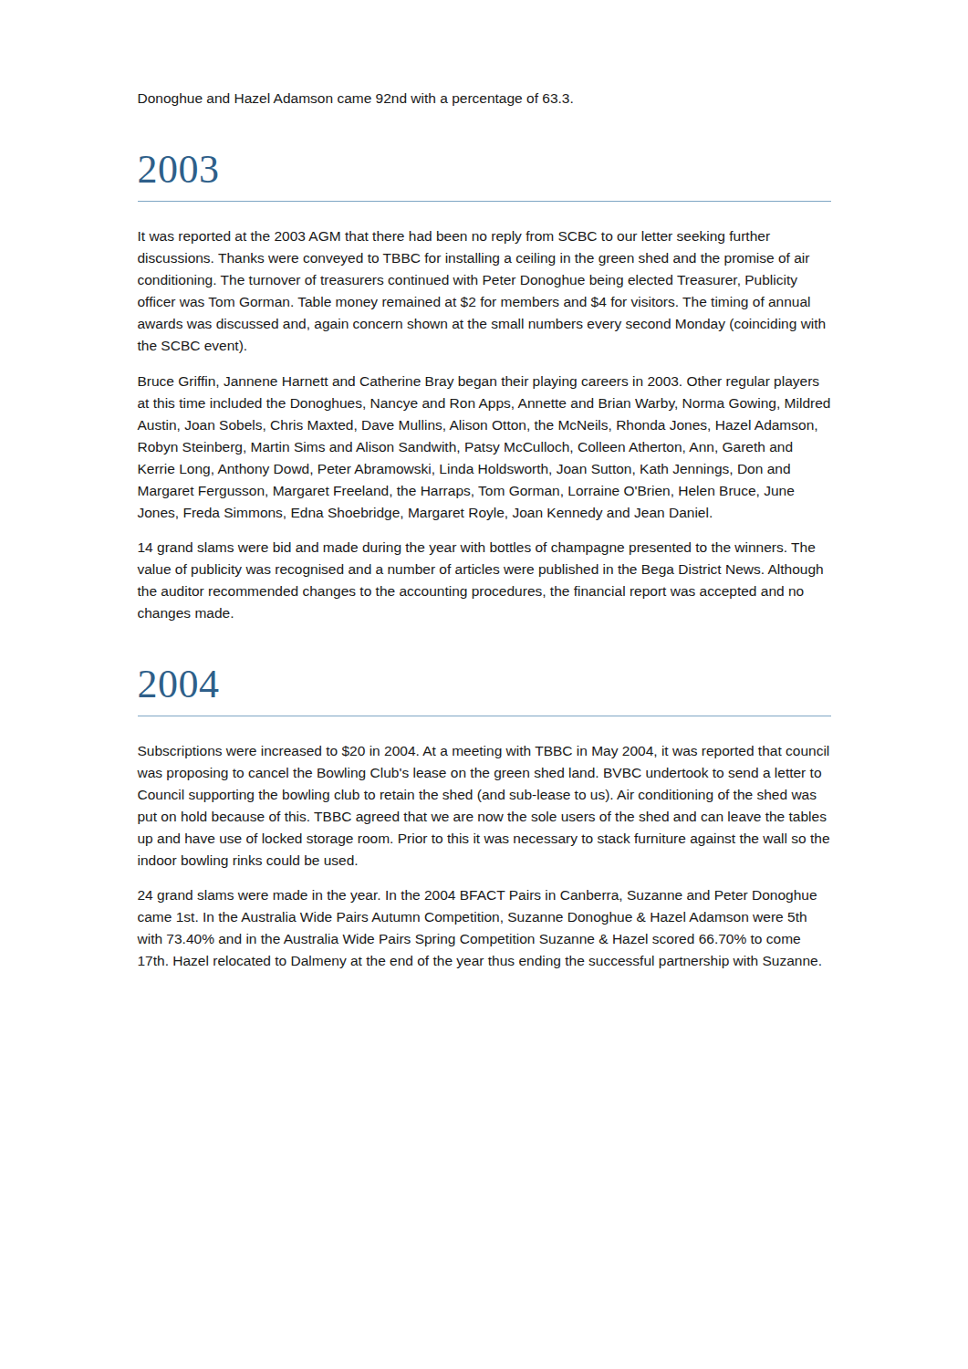Donoghue and Hazel Adamson came 92nd with a percentage of 63.3.
2003
It was reported at the 2003 AGM that there had been no reply from SCBC to our letter seeking further discussions. Thanks were conveyed to TBBC for installing a ceiling in the green shed and the promise of air conditioning. The turnover of treasurers continued with Peter Donoghue being elected Treasurer, Publicity officer was Tom Gorman. Table money remained at $2 for members and $4 for visitors. The timing of annual awards was discussed and, again concern shown at the small numbers every second Monday (coinciding with the SCBC event).
Bruce Griffin, Jannene Harnett and Catherine Bray began their playing careers in 2003. Other regular players at this time included the Donoghues, Nancye and Ron Apps, Annette and Brian Warby, Norma Gowing, Mildred Austin, Joan Sobels, Chris Maxted, Dave Mullins, Alison Otton, the McNeils, Rhonda Jones, Hazel Adamson, Robyn Steinberg, Martin Sims and Alison Sandwith, Patsy McCulloch, Colleen Atherton, Ann, Gareth and Kerrie Long, Anthony Dowd, Peter Abramowski, Linda Holdsworth, Joan Sutton, Kath Jennings, Don and Margaret Fergusson, Margaret Freeland, the Harraps, Tom Gorman, Lorraine O'Brien, Helen Bruce, June Jones, Freda Simmons, Edna Shoebridge, Margaret Royle, Joan Kennedy and Jean Daniel.
14 grand slams were bid and made during the year with bottles of champagne presented to the winners. The value of publicity was recognised and a number of articles were published in the Bega District News. Although the auditor recommended changes to the accounting procedures, the financial report was accepted and no changes made.
2004
Subscriptions were increased to $20 in 2004. At a meeting with TBBC in May 2004, it was reported that council was proposing to cancel the Bowling Club's lease on the green shed land. BVBC undertook to send a letter to Council supporting the bowling club to retain the shed (and sub-lease to us). Air conditioning of the shed was put on hold because of this. TBBC agreed that we are now the sole users of the shed and can leave the tables up and have use of locked storage room. Prior to this it was necessary to stack furniture against the wall so the indoor bowling rinks could be used.
24 grand slams were made in the year. In the 2004 BFACT Pairs in Canberra, Suzanne and Peter Donoghue came 1st. In the Australia Wide Pairs Autumn Competition, Suzanne Donoghue & Hazel Adamson were 5th with 73.40% and in the Australia Wide Pairs Spring Competition Suzanne & Hazel scored 66.70% to come 17th. Hazel relocated to Dalmeny at the end of the year thus ending the successful partnership with Suzanne.